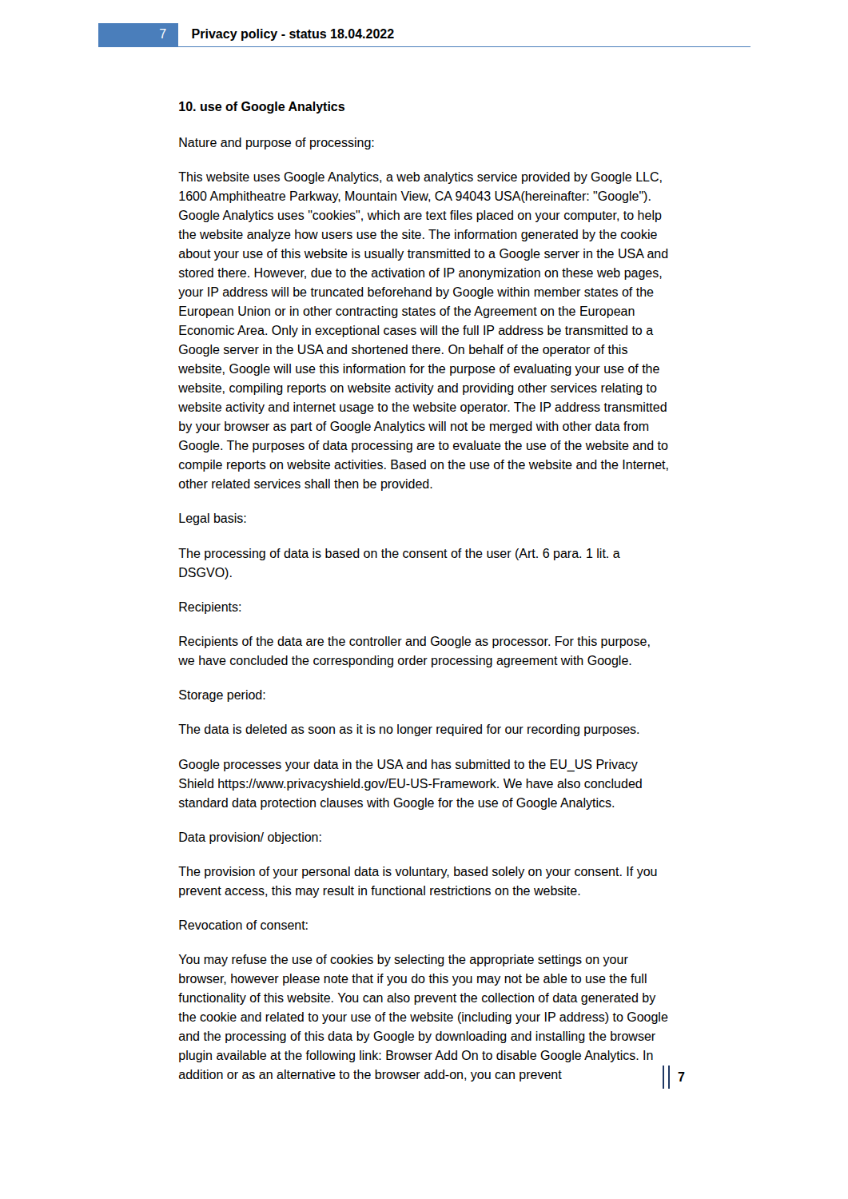7
Privacy policy - status 18.04.2022
10. use of Google Analytics
Nature and purpose of processing:
This website uses Google Analytics, a web analytics service provided by Google LLC, 1600 Amphitheatre Parkway, Mountain View, CA 94043 USA(hereinafter: "Google"). Google Analytics uses "cookies", which are text files placed on your computer, to help the website analyze how users use the site. The information generated by the cookie about your use of this website is usually transmitted to a Google server in the USA and stored there. However, due to the activation of IP anonymization on these web pages, your IP address will be truncated beforehand by Google within member states of the European Union or in other contracting states of the Agreement on the European Economic Area. Only in exceptional cases will the full IP address be transmitted to a Google server in the USA and shortened there. On behalf of the operator of this website, Google will use this information for the purpose of evaluating your use of the website, compiling reports on website activity and providing other services relating to website activity and internet usage to the website operator. The IP address transmitted by your browser as part of Google Analytics will not be merged with other data from Google. The purposes of data processing are to evaluate the use of the website and to compile reports on website activities. Based on the use of the website and the Internet, other related services shall then be provided.
Legal basis:
The processing of data is based on the consent of the user (Art. 6 para. 1 lit. a DSGVO).
Recipients:
Recipients of the data are the controller and Google as processor. For this purpose, we have concluded the corresponding order processing agreement with Google.
Storage period:
The data is deleted as soon as it is no longer required for our recording purposes.
Google processes your data in the USA and has submitted to the EU_US Privacy Shield https://www.privacyshield.gov/EU-US-Framework. We have also concluded standard data protection clauses with Google for the use of Google Analytics.
Data provision/ objection:
The provision of your personal data is voluntary, based solely on your consent. If you prevent access, this may result in functional restrictions on the website.
Revocation of consent:
You may refuse the use of cookies by selecting the appropriate settings on your browser, however please note that if you do this you may not be able to use the full functionality of this website. You can also prevent the collection of data generated by the cookie and related to your use of the website (including your IP address) to Google and the processing of this data by Google by downloading and installing the browser plugin available at the following link: Browser Add On to disable Google Analytics. In addition or as an alternative to the browser add-on, you can prevent
7